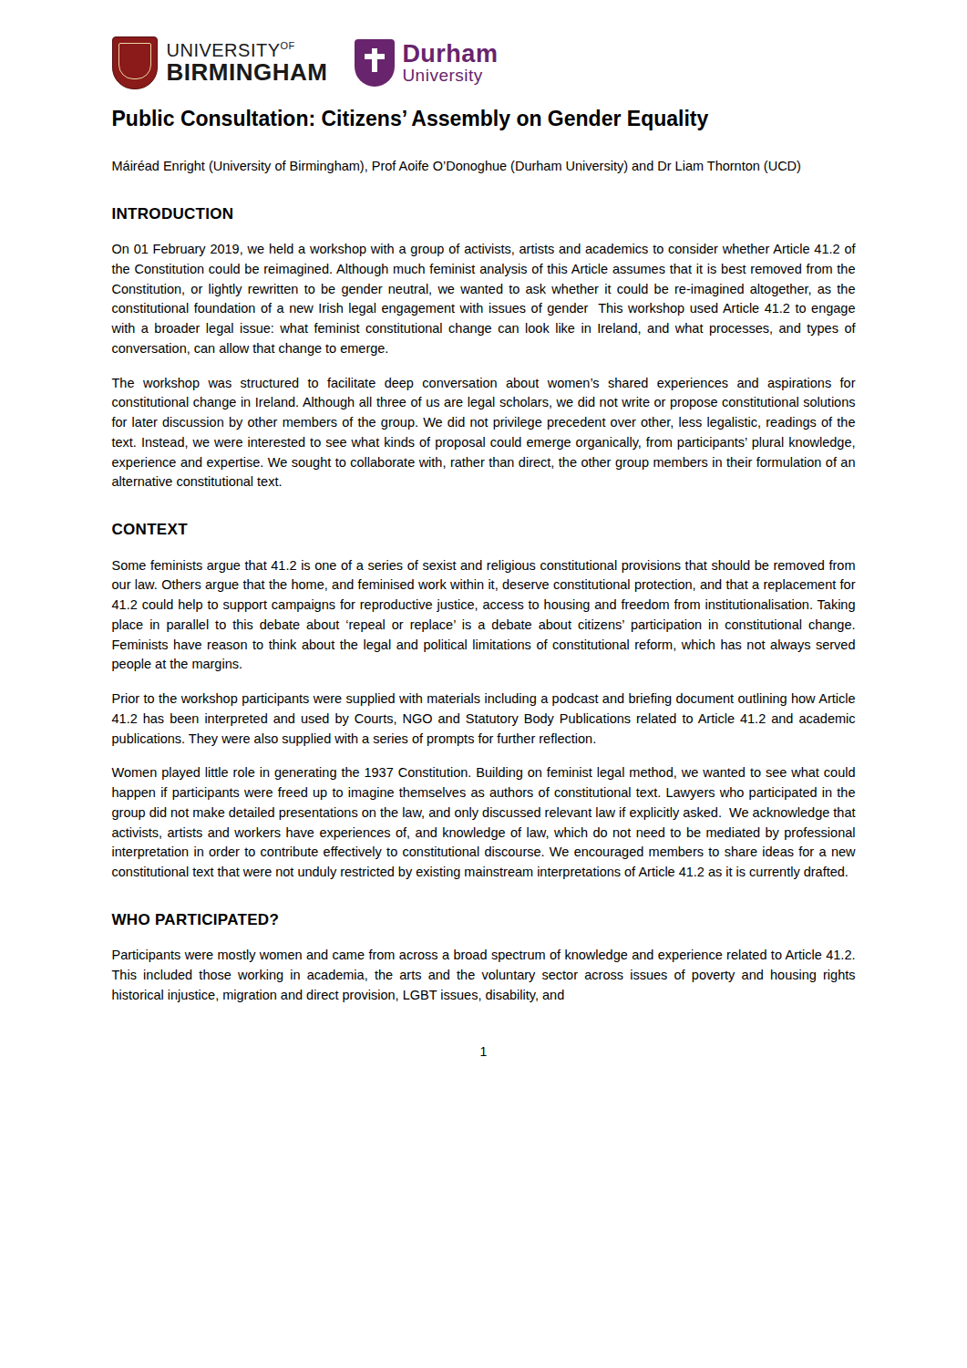UNIVERSITYOF
BIRMINGHAM
Durham
University
Public Consultation: Citizens’ Assembly on Gender Equality
Máiréad Enright (University of Birmingham), Prof Aoife O’Donoghue (Durham University) and Dr Liam Thornton (UCD)
INTRODUCTION
On 01 February 2019, we held a workshop with a group of activists, artists and academics to consider whether Article 41.2 of the Constitution could be reimagined. Although much feminist analysis of this Article assumes that it is best removed from the Constitution, or lightly rewritten to be gender neutral, we wanted to ask whether it could be re-imagined altogether, as the constitutional foundation of a new Irish legal engagement with issues of gender This workshop used Article 41.2 to engage with a broader legal issue: what feminist constitutional change can look like in Ireland, and what processes, and types of conversation, can allow that change to emerge.
The workshop was structured to facilitate deep conversation about women’s shared experiences and aspirations for constitutional change in Ireland. Although all three of us are legal scholars, we did not write or propose constitutional solutions for later discussion by other members of the group. We did not privilege precedent over other, less legalistic, readings of the text. Instead, we were interested to see what kinds of proposal could emerge organically, from participants’ plural knowledge, experience and expertise. We sought to collaborate with, rather than direct, the other group members in their formulation of an alternative constitutional text.
CONTEXT
Some feminists argue that 41.2 is one of a series of sexist and religious constitutional provisions that should be removed from our law. Others argue that the home, and feminised work within it, deserve constitutional protection, and that a replacement for 41.2 could help to support campaigns for reproductive justice, access to housing and freedom from institutionalisation. Taking place in parallel to this debate about ‘repeal or replace’ is a debate about citizens’ participation in constitutional change. Feminists have reason to think about the legal and political limitations of constitutional reform, which has not always served people at the margins.
Prior to the workshop participants were supplied with materials including a podcast and briefing document outlining how Article 41.2 has been interpreted and used by Courts, NGO and Statutory Body Publications related to Article 41.2 and academic publications. They were also supplied with a series of prompts for further reflection.
Women played little role in generating the 1937 Constitution. Building on feminist legal method, we wanted to see what could happen if participants were freed up to imagine themselves as authors of constitutional text. Lawyers who participated in the group did not make detailed presentations on the law, and only discussed relevant law if explicitly asked. We acknowledge that activists, artists and workers have experiences of, and knowledge of law, which do not need to be mediated by professional interpretation in order to contribute effectively to constitutional discourse. We encouraged members to share ideas for a new constitutional text that were not unduly restricted by existing mainstream interpretations of Article 41.2 as it is currently drafted.
WHO PARTICIPATED?
Participants were mostly women and came from across a broad spectrum of knowledge and experience related to Article 41.2. This included those working in academia, the arts and the voluntary sector across issues of poverty and housing rights historical injustice, migration and direct provision, LGBT issues, disability, and
1